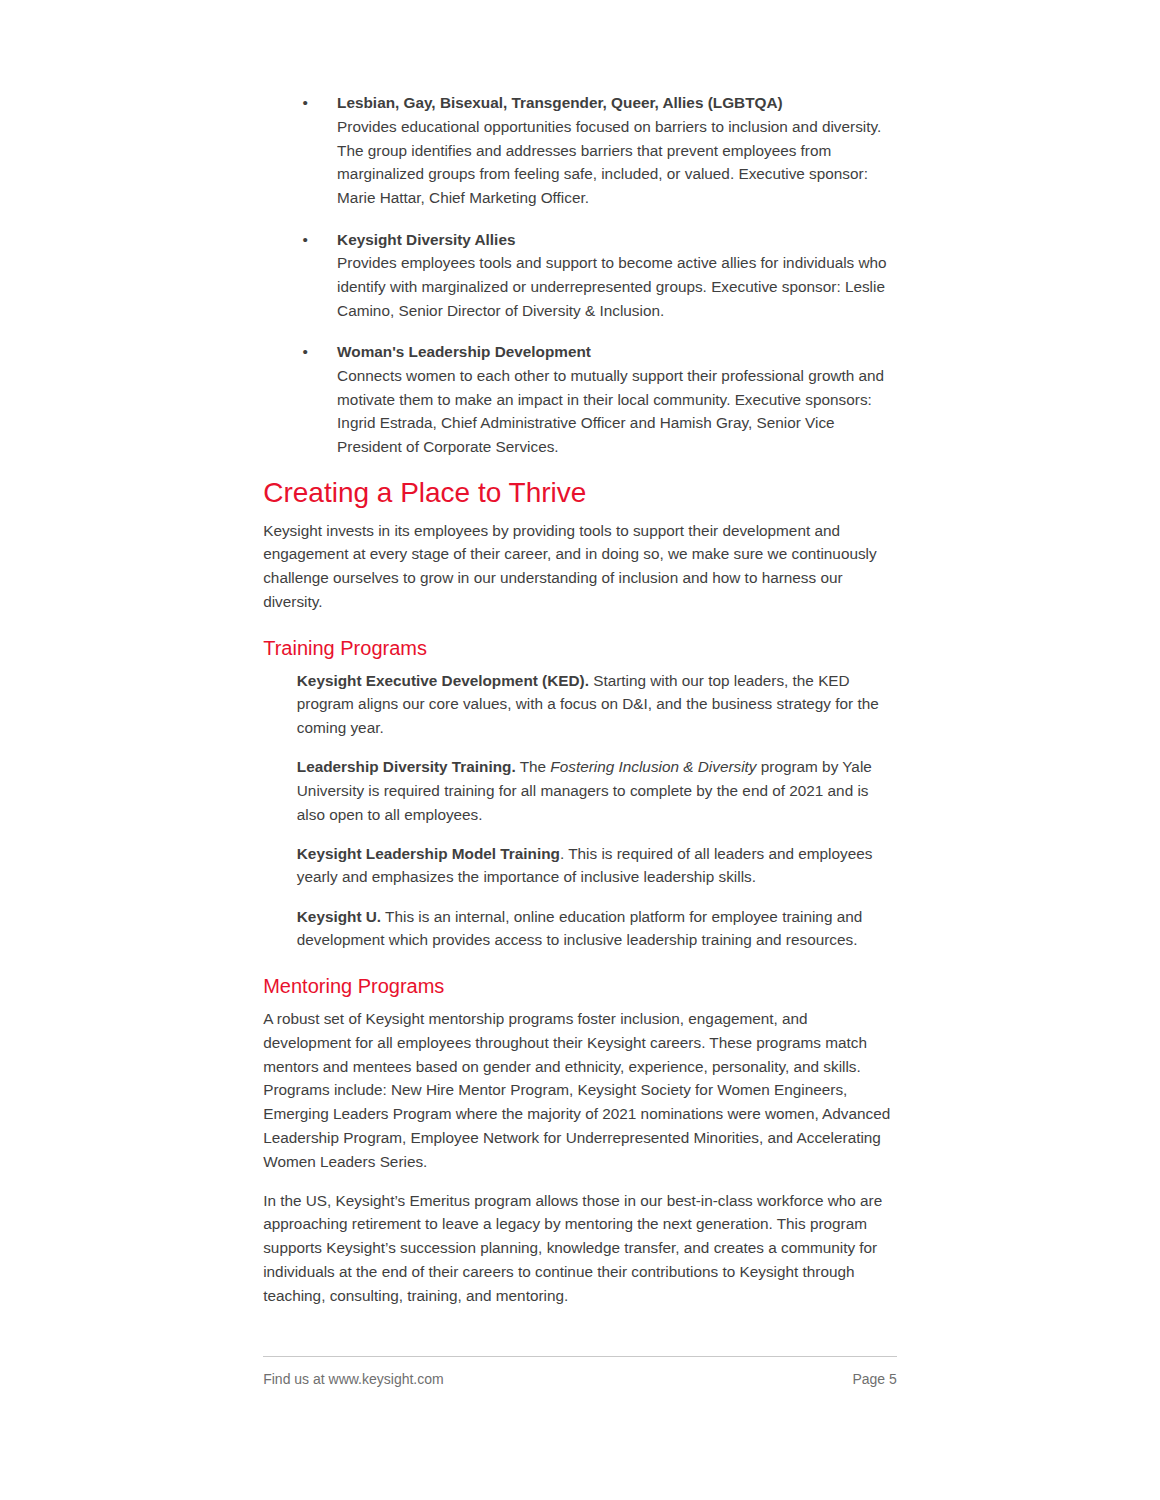Lesbian, Gay, Bisexual, Transgender, Queer, Allies (LGBTQA) Provides educational opportunities focused on barriers to inclusion and diversity. The group identifies and addresses barriers that prevent employees from marginalized groups from feeling safe, included, or valued. Executive sponsor: Marie Hattar, Chief Marketing Officer.
Keysight Diversity Allies Provides employees tools and support to become active allies for individuals who identify with marginalized or underrepresented groups. Executive sponsor: Leslie Camino, Senior Director of Diversity & Inclusion.
Woman's Leadership Development Connects women to each other to mutually support their professional growth and motivate them to make an impact in their local community. Executive sponsors: Ingrid Estrada, Chief Administrative Officer and Hamish Gray, Senior Vice President of Corporate Services.
Creating a Place to Thrive
Keysight invests in its employees by providing tools to support their development and engagement at every stage of their career, and in doing so, we make sure we continuously challenge ourselves to grow in our understanding of inclusion and how to harness our diversity.
Training Programs
Keysight Executive Development (KED). Starting with our top leaders, the KED program aligns our core values, with a focus on D&I, and the business strategy for the coming year.
Leadership Diversity Training. The Fostering Inclusion & Diversity program by Yale University is required training for all managers to complete by the end of 2021 and is also open to all employees.
Keysight Leadership Model Training. This is required of all leaders and employees yearly and emphasizes the importance of inclusive leadership skills.
Keysight U. This is an internal, online education platform for employee training and development which provides access to inclusive leadership training and resources.
Mentoring Programs
A robust set of Keysight mentorship programs foster inclusion, engagement, and development for all employees throughout their Keysight careers. These programs match mentors and mentees based on gender and ethnicity, experience, personality, and skills. Programs include: New Hire Mentor Program, Keysight Society for Women Engineers, Emerging Leaders Program where the majority of 2021 nominations were women, Advanced Leadership Program, Employee Network for Underrepresented Minorities, and Accelerating Women Leaders Series.
In the US, Keysight’s Emeritus program allows those in our best-in-class workforce who are approaching retirement to leave a legacy by mentoring the next generation. This program supports Keysight’s succession planning, knowledge transfer, and creates a community for individuals at the end of their careers to continue their contributions to Keysight through teaching, consulting, training, and mentoring.
Find us at www.keysight.com
Page 5